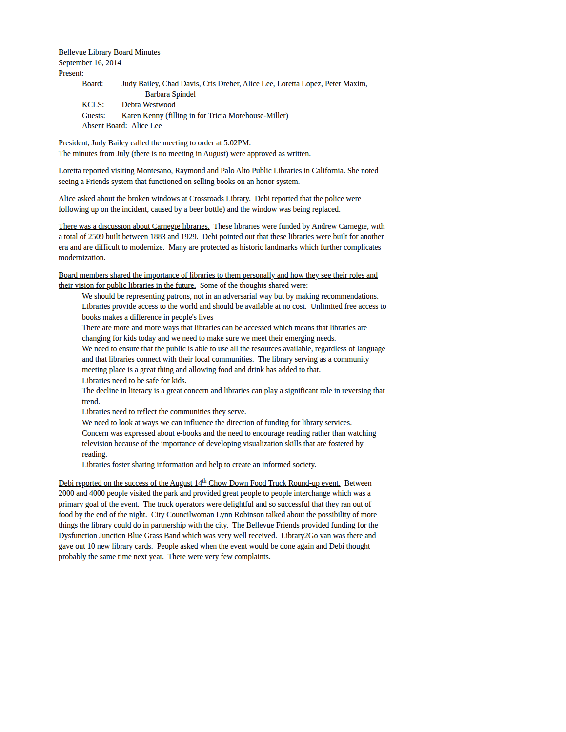Bellevue Library Board Minutes
September 16, 2014
Present:
Board:
Judy Bailey, Chad Davis, Cris Dreher, Alice Lee, Loretta Lopez, Peter Maxim,
Barbara Spindel
KCLS:
Debra Westwood
Guests:
Karen Kenny (filling in for Tricia Morehouse-Miller)
Absent Board: Alice Lee
President, Judy Bailey called the meeting to order at 5:02PM.
The minutes from July (there is no meeting in August) were approved as written.
Loretta reported visiting Montesano, Raymond and Palo Alto Public Libraries in California. She noted seeing a Friends system that functioned on selling books on an honor system.
Alice asked about the broken windows at Crossroads Library. Debi reported that the police were following up on the incident, caused by a beer bottle) and the window was being replaced.
There was a discussion about Carnegie libraries. These libraries were funded by Andrew Carnegie, with a total of 2509 built between 1883 and 1929. Debi pointed out that these libraries were built for another era and are difficult to modernize. Many are protected as historic landmarks which further complicates modernization.
Board members shared the importance of libraries to them personally and how they see their roles and their vision for public libraries in the future. Some of the thoughts shared were:
We should be representing patrons, not in an adversarial way but by making recommendations.
Libraries provide access to the world and should be available at no cost. Unlimited free access to books makes a difference in people's lives
There are more and more ways that libraries can be accessed which means that libraries are changing for kids today and we need to make sure we meet their emerging needs.
We need to ensure that the public is able to use all the resources available, regardless of language and that libraries connect with their local communities. The library serving as a community meeting place is a great thing and allowing food and drink has added to that.
Libraries need to be safe for kids.
The decline in literacy is a great concern and libraries can play a significant role in reversing that trend.
Libraries need to reflect the communities they serve.
We need to look at ways we can influence the direction of funding for library services.
Concern was expressed about e-books and the need to encourage reading rather than watching television because of the importance of developing visualization skills that are fostered by reading.
Libraries foster sharing information and help to create an informed society.
Debi reported on the success of the August 14th Chow Down Food Truck Round-up event. Between 2000 and 4000 people visited the park and provided great people to people interchange which was a primary goal of the event. The truck operators were delightful and so successful that they ran out of food by the end of the night. City Councilwoman Lynn Robinson talked about the possibility of more things the library could do in partnership with the city. The Bellevue Friends provided funding for the Dysfunction Junction Blue Grass Band which was very well received. Library2Go van was there and gave out 10 new library cards. People asked when the event would be done again and Debi thought probably the same time next year. There were very few complaints.